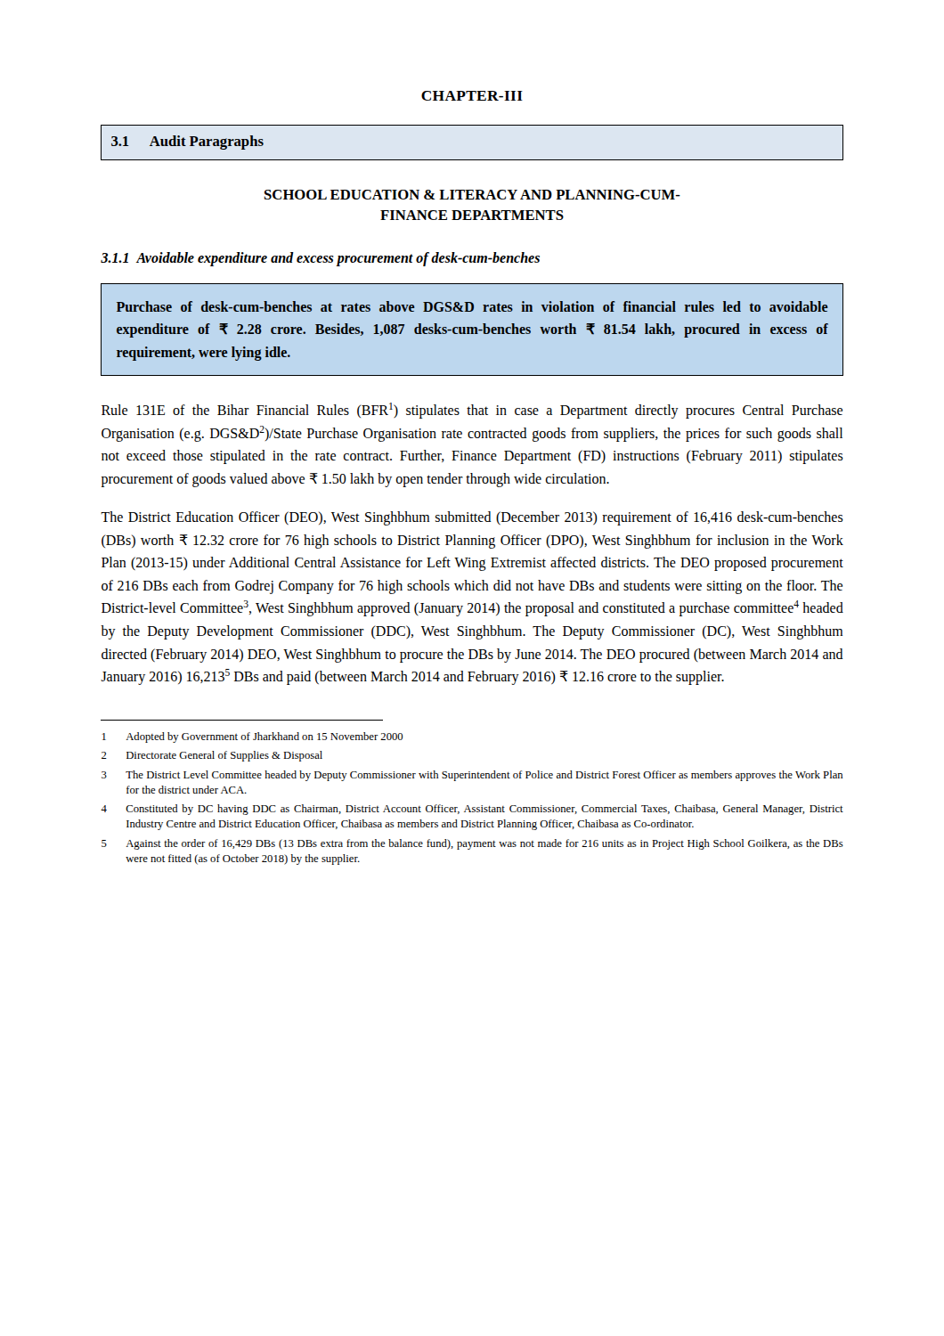CHAPTER-III
3.1 Audit Paragraphs
SCHOOL EDUCATION & LITERACY AND PLANNING-CUM-
FINANCE DEPARTMENTS
3.1.1 Avoidable expenditure and excess procurement of desk-cum-benches
Purchase of desk-cum-benches at rates above DGS&D rates in violation of financial rules led to avoidable expenditure of ₹ 2.28 crore. Besides, 1,087 desks-cum-benches worth ₹ 81.54 lakh, procured in excess of requirement, were lying idle.
Rule 131E of the Bihar Financial Rules (BFR1) stipulates that in case a Department directly procures Central Purchase Organisation (e.g. DGS&D2)/State Purchase Organisation rate contracted goods from suppliers, the prices for such goods shall not exceed those stipulated in the rate contract. Further, Finance Department (FD) instructions (February 2011) stipulates procurement of goods valued above ₹ 1.50 lakh by open tender through wide circulation.
The District Education Officer (DEO), West Singhbhum submitted (December 2013) requirement of 16,416 desk-cum-benches (DBs) worth ₹ 12.32 crore for 76 high schools to District Planning Officer (DPO), West Singhbhum for inclusion in the Work Plan (2013-15) under Additional Central Assistance for Left Wing Extremist affected districts. The DEO proposed procurement of 216 DBs each from Godrej Company for 76 high schools which did not have DBs and students were sitting on the floor. The District-level Committee3, West Singhbhum approved (January 2014) the proposal and constituted a purchase committee4 headed by the Deputy Development Commissioner (DDC), West Singhbhum. The Deputy Commissioner (DC), West Singhbhum directed (February 2014) DEO, West Singhbhum to procure the DBs by June 2014. The DEO procured (between March 2014 and January 2016) 16,2135 DBs and paid (between March 2014 and February 2016) ₹ 12.16 crore to the supplier.
1 Adopted by Government of Jharkhand on 15 November 2000
2 Directorate General of Supplies & Disposal
3 The District Level Committee headed by Deputy Commissioner with Superintendent of Police and District Forest Officer as members approves the Work Plan for the district under ACA.
4 Constituted by DC having DDC as Chairman, District Account Officer, Assistant Commissioner, Commercial Taxes, Chaibasa, General Manager, District Industry Centre and District Education Officer, Chaibasa as members and District Planning Officer, Chaibasa as Co-ordinator.
5 Against the order of 16,429 DBs (13 DBs extra from the balance fund), payment was not made for 216 units as in Project High School Goilkera, as the DBs were not fitted (as of October 2018) by the supplier.